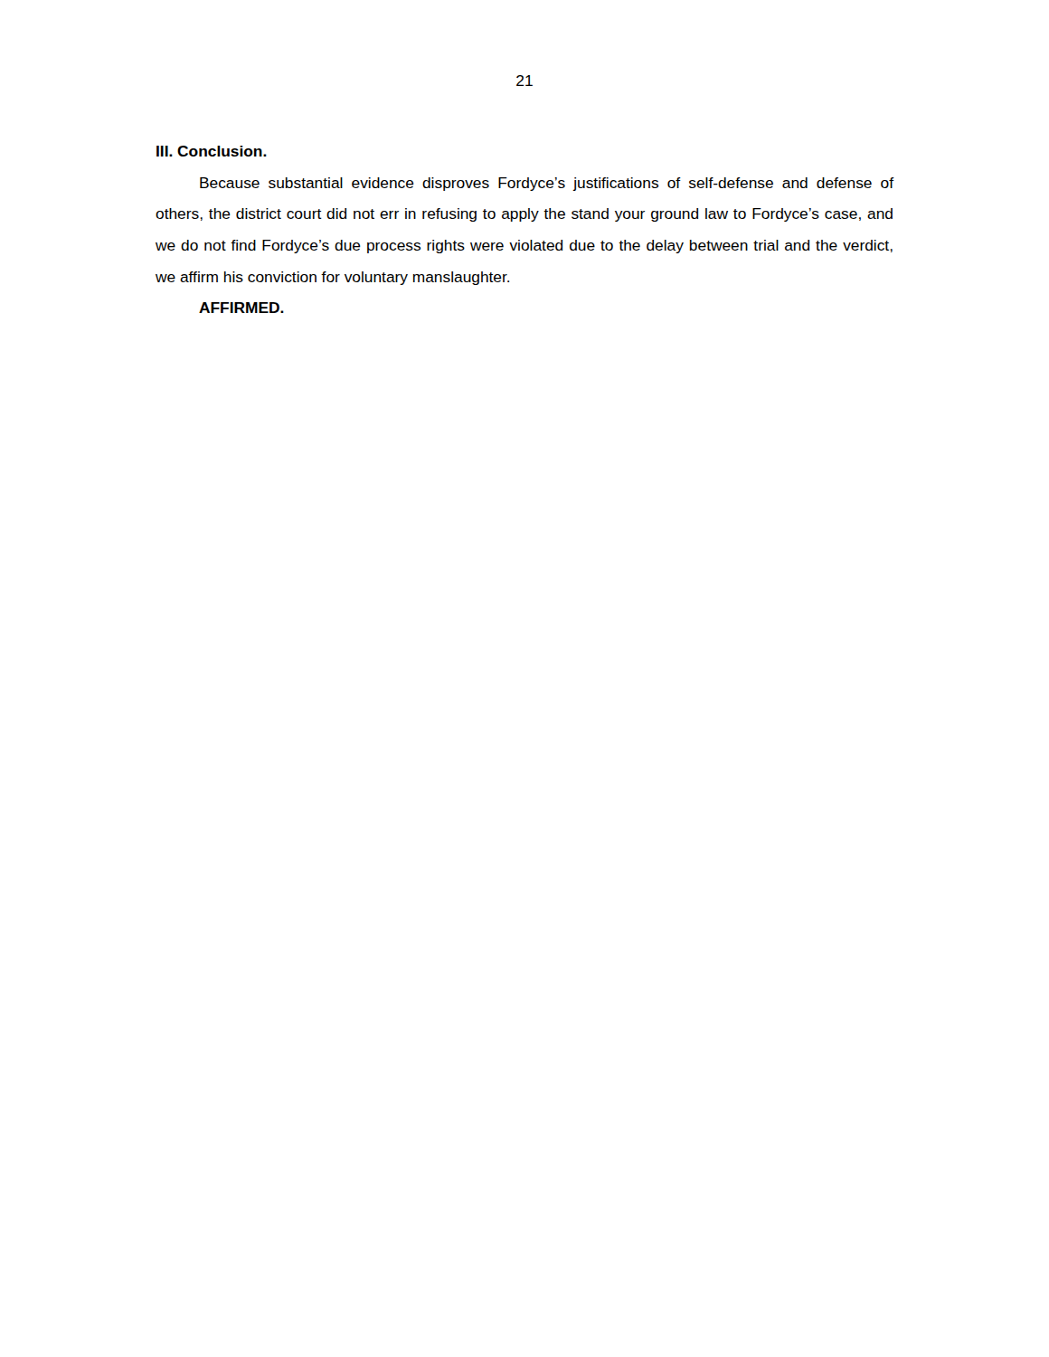21
III. Conclusion.
Because substantial evidence disproves Fordyce’s justifications of self-defense and defense of others, the district court did not err in refusing to apply the stand your ground law to Fordyce’s case, and we do not find Fordyce’s due process rights were violated due to the delay between trial and the verdict, we affirm his conviction for voluntary manslaughter.
AFFIRMED.